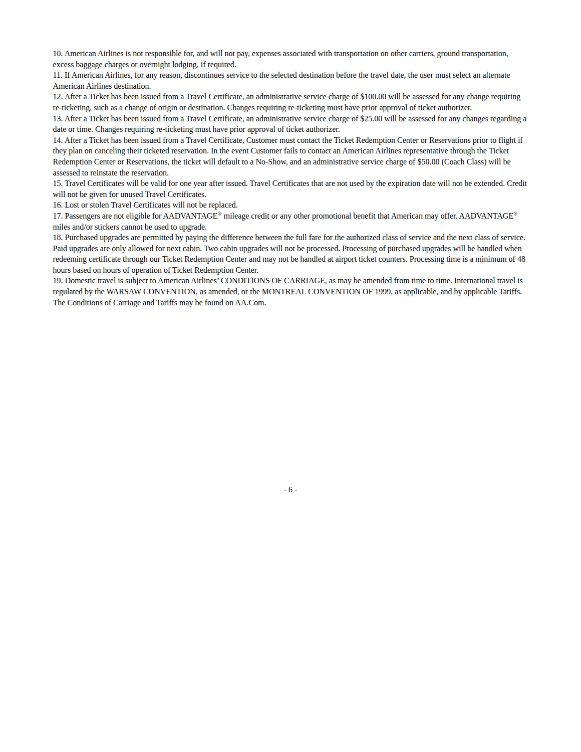10. American Airlines is not responsible for, and will not pay, expenses associated with transportation on other carriers, ground transportation, excess baggage charges or overnight lodging, if required.
11. If American Airlines, for any reason, discontinues service to the selected destination before the travel date, the user must select an alternate American Airlines destination.
12. After a Ticket has been issued from a Travel Certificate, an administrative service charge of $100.00 will be assessed for any change requiring re-ticketing, such as a change of origin or destination. Changes requiring re-ticketing must have prior approval of ticket authorizer.
13. After a Ticket has been issued from a Travel Certificate, an administrative service charge of $25.00 will be assessed for any changes regarding a date or time. Changes requiring re-ticketing must have prior approval of ticket authorizer.
14. After a Ticket has been issued from a Travel Certificate, Customer must contact the Ticket Redemption Center or Reservations prior to flight if they plan on canceling their ticketed reservation. In the event Customer fails to contact an American Airlines representative through the Ticket Redemption Center or Reservations, the ticket will default to a No-Show, and an administrative service charge of $50.00 (Coach Class) will be assessed to reinstate the reservation.
15. Travel Certificates will be valid for one year after issued. Travel Certificates that are not used by the expiration date will not be extended. Credit will not be given for unused Travel Certificates.
16. Lost or stolen Travel Certificates will not be replaced.
17. Passengers are not eligible for AADVANTAGE® mileage credit or any other promotional benefit that American may offer. AADVANTAGE® miles and/or stickers cannot be used to upgrade.
18. Purchased upgrades are permitted by paying the difference between the full fare for the authorized class of service and the next class of service. Paid upgrades are only allowed for next cabin. Two cabin upgrades will not be processed. Processing of purchased upgrades will be handled when redeeming certificate through our Ticket Redemption Center and may not be handled at airport ticket counters. Processing time is a minimum of 48 hours based on hours of operation of Ticket Redemption Center.
19. Domestic travel is subject to American Airlines’ CONDITIONS OF CARRIAGE, as may be amended from time to time. International travel is regulated by the WARSAW CONVENTION, as amended, or the MONTREAL CONVENTION OF 1999, as applicable, and by applicable Tariffs. The Conditions of Carriage and Tariffs may be found on AA.Com.
- 6 -